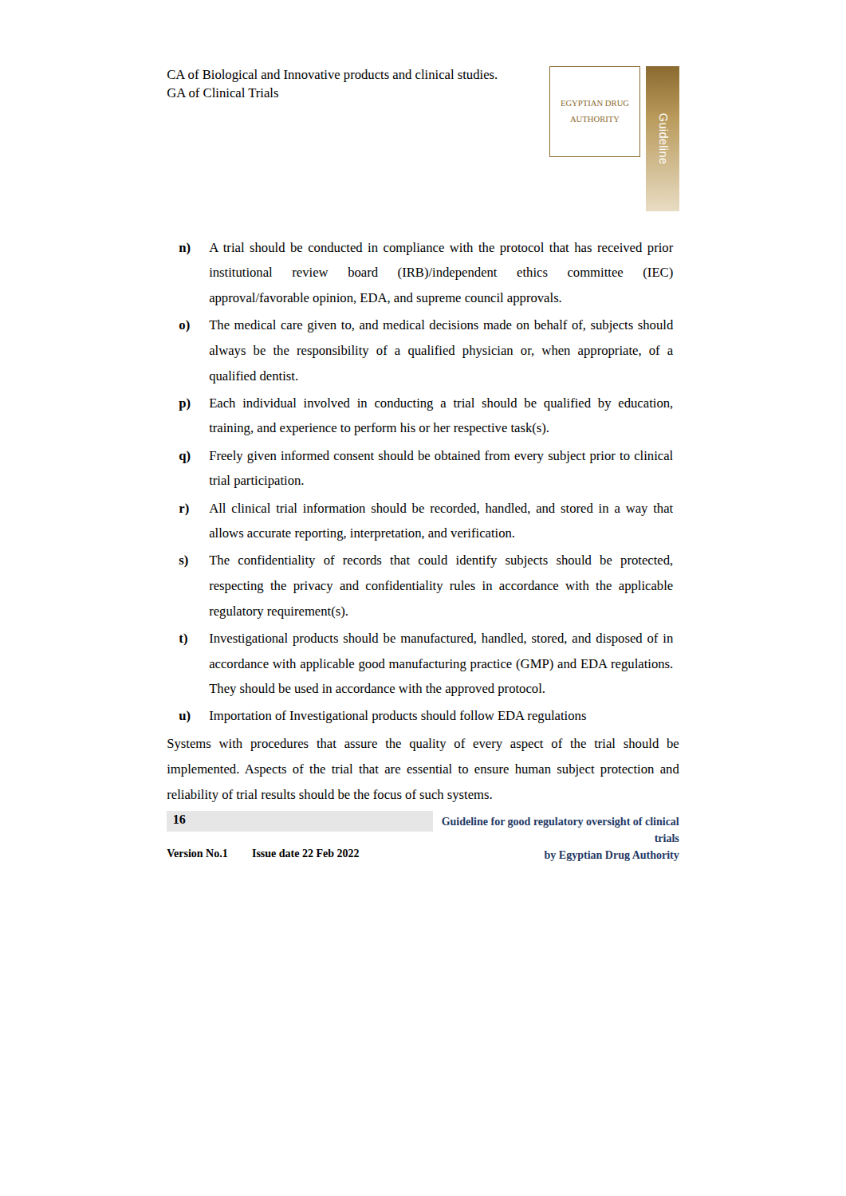CA of Biological and Innovative products and clinical studies.
GA of Clinical Trials
EGYPTIAN DRUG AUTHORITY
Guideline
n)
A trial should be conducted in compliance with the protocol that has received prior institutional review board (IRB)/independent ethics committee (IEC) approval/favorable opinion, EDA, and supreme council approvals.
o)
The medical care given to, and medical decisions made on behalf of, subjects should always be the responsibility of a qualified physician or, when appropriate, of a qualified dentist.
p)
Each individual involved in conducting a trial should be qualified by education, training, and experience to perform his or her respective task(s).
q)
Freely given informed consent should be obtained from every subject prior to clinical trial participation.
r)
All clinical trial information should be recorded, handled, and stored in a way that allows accurate reporting, interpretation, and verification.
s)
The confidentiality of records that could identify subjects should be protected, respecting the privacy and confidentiality rules in accordance with the applicable regulatory requirement(s).
t)
Investigational products should be manufactured, handled, stored, and disposed of in accordance with applicable good manufacturing practice (GMP) and EDA regulations. They should be used in accordance with the approved protocol.
u)
Importation of Investigational products should follow EDA regulations
Systems with procedures that assure the quality of every aspect of the trial should be implemented. Aspects of the trial that are essential to ensure human subject protection and reliability of trial results should be the focus of such systems.
16
Version No.1 Issue date 22 Feb 2022
Guideline for good regulatory oversight of clinical trials
by Egyptian Drug Authority